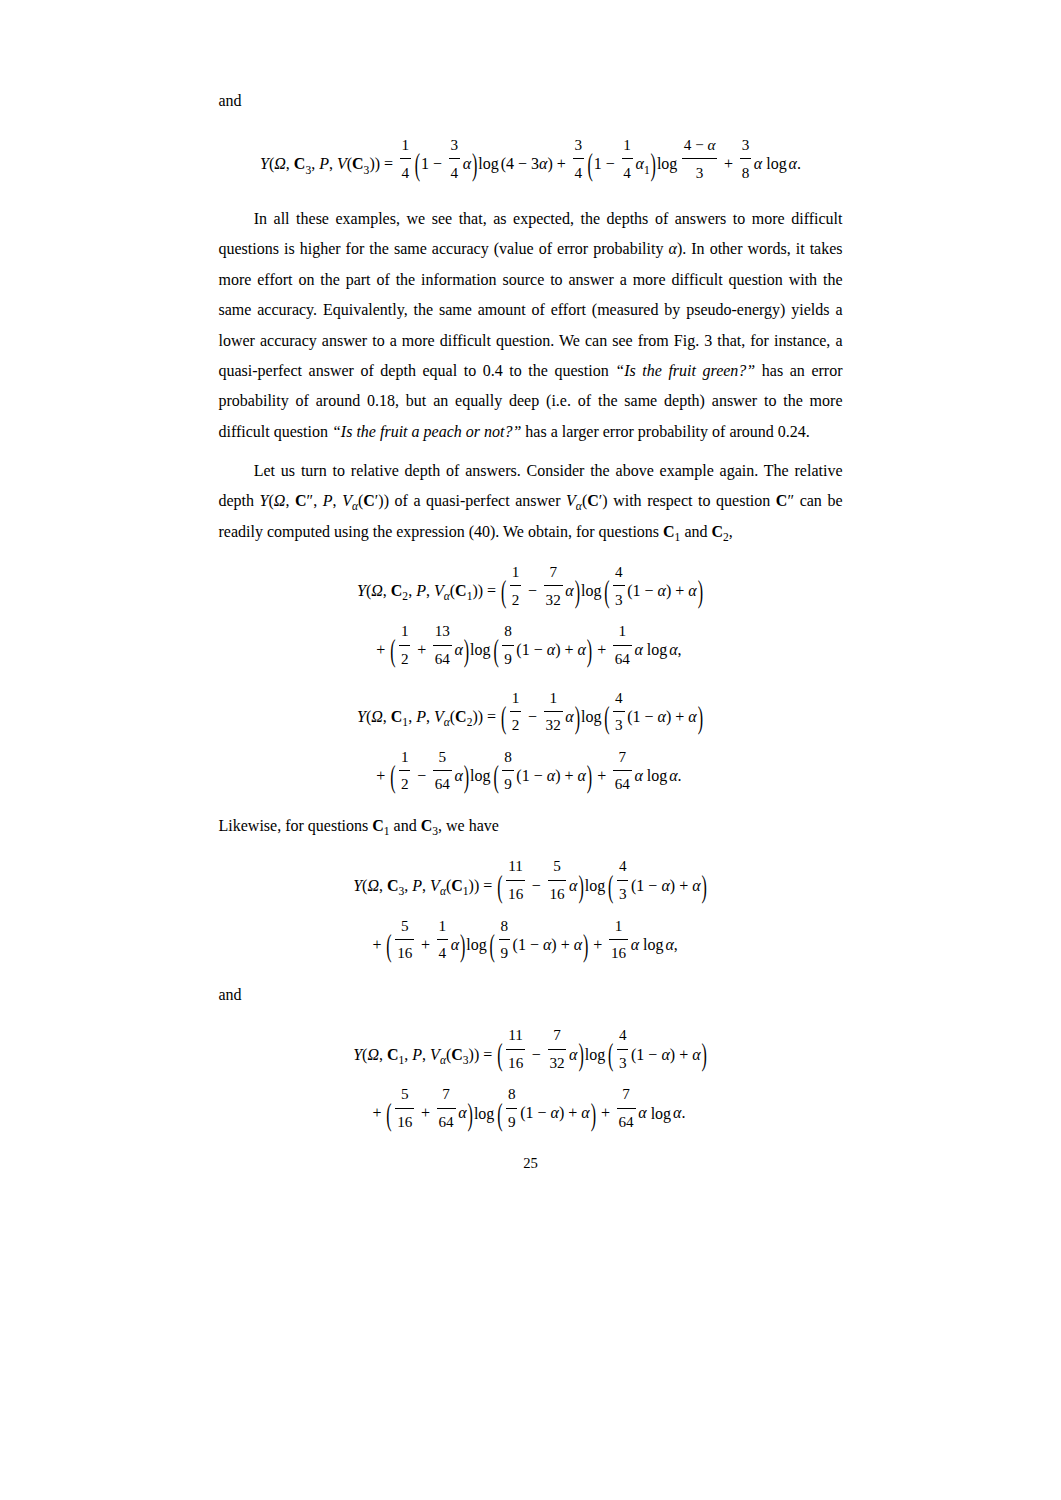and
Y(Ω, C3, P, V(C3)) = 14(1 − 34 α) log(4 − 3 α) + 34(1 − 14 α1) log 4 − α 3 + 38 α log α.
In all these examples, we see that, as expected, the depths of answers to more difficult questions is higher for the same accuracy (value of error probability α). In other words, it takes more effort on the part of the information source to answer a more difficult question with the same accuracy. Equivalently, the same amount of effort (measured by pseudo-energy) yields a lower accuracy answer to a more difficult question. We can see from Fig. 3 that, for instance, a quasi-perfect answer of depth equal to 0.4 to the question “Is the fruit green?” has an error probability of around 0.18, but an equally deep (i.e. of the same depth) answer to the more difficult question “Is the fruit a peach or not?” has a larger error probability of around 0.24.
Let us turn to relative depth of answers. Consider the above example again. The relative depth Y(Ω, C″, P, Vα(C′)) of a quasi-perfect answer Vα(C′) with respect to question C″ can be readily computed using the expression (40). We obtain, for questions C1 and C2,
Y(Ω, C2, P, Vα(C1)) = (12 − 732 α) log(43(1 − α) + α) + (12 + 1364 α) log(89(1 − α) + α) + 164 α log α,
Y(Ω, C1, P, Vα(C2)) = (12 − 132 α) log(43(1 − α) + α) + (12 − 564 α) log(89(1 − α) + α) + 764 α log α.
Likewise, for questions C1 and C3, we have
Y(Ω, C3, P, Vα(C1)) = (1116 − 516 α) log(43(1 − α) + α) + (516 + 14 α) log(89(1 − α) + α) + 116 α log α,
and
Y(Ω, C1, P, Vα(C3)) = (1116 − 732 α) log(43(1 − α) + α) + (516 + 764 α) log(89(1 − α) + α) + 764 α log α.
25